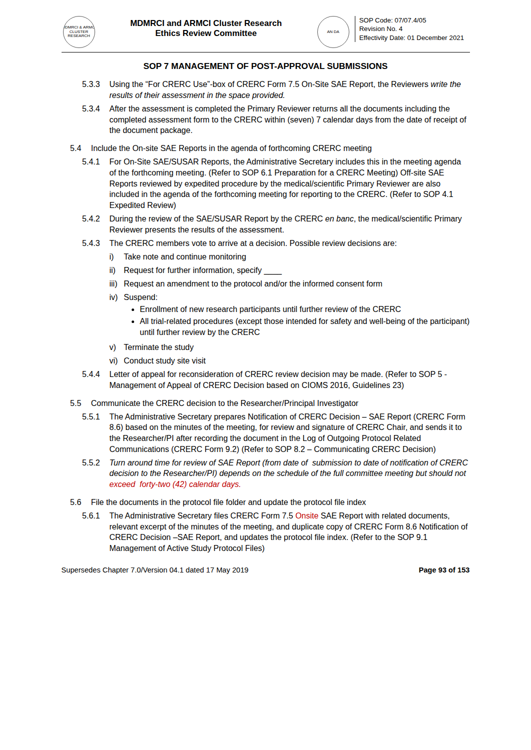MDMRCI & ARMCI
CLUSTER
RESEARCH
MDMRCI and ARMCI Cluster Research
Ethics Review Committee
AN DA
SOP Code: 07/07.4/05
Revision No. 4
Effectivity Date: 01 December 2021
SOP 7 MANAGEMENT OF POST-APPROVAL SUBMISSIONS
5.3.3 Using the “For CRERC Use”-box of CRERC Form 7.5 On-Site SAE Report, the Reviewers write the results of their assessment in the space provided.
5.3.4 After the assessment is completed the Primary Reviewer returns all the documents including the completed assessment form to the CRERC within (seven) 7 calendar days from the date of receipt of the document package.
5.4 Include the On-site SAE Reports in the agenda of forthcoming CRERC meeting
5.4.1 For On-Site SAE/SUSAR Reports, the Administrative Secretary includes this in the meeting agenda of the forthcoming meeting. (Refer to SOP 6.1 Preparation for a CRERC Meeting) Off-site SAE Reports reviewed by expedited procedure by the medical/scientific Primary Reviewer are also included in the agenda of the forthcoming meeting for reporting to the CRERC. (Refer to SOP 4.1 Expedited Review)
5.4.2 During the review of the SAE/SUSAR Report by the CRERC en banc, the medical/scientific Primary Reviewer presents the results of the assessment.
5.4.3 The CRERC members vote to arrive at a decision. Possible review decisions are:
i) Take note and continue monitoring
ii) Request for further information, specify ____
iii) Request an amendment to the protocol and/or the informed consent form
iv) Suspend:
Enrollment of new research participants until further review of the CRERC
All trial-related procedures (except those intended for safety and well-being of the participant) until further review by the CRERC
v) Terminate the study
vi) Conduct study site visit
5.4.4 Letter of appeal for reconsideration of CRERC review decision may be made. (Refer to SOP 5 - Management of Appeal of CRERC Decision based on CIOMS 2016, Guidelines 23)
5.5 Communicate the CRERC decision to the Researcher/Principal Investigator
5.5.1 The Administrative Secretary prepares Notification of CRERC Decision – SAE Report (CRERC Form 8.6) based on the minutes of the meeting, for review and signature of CRERC Chair, and sends it to the Researcher/PI after recording the document in the Log of Outgoing Protocol Related Communications (CRERC Form 9.2) (Refer to SOP 8.2 – Communicating CRERC Decision)
5.5.2 Turn around time for review of SAE Report (from date of submission to date of notification of CRERC decision to the Researcher/PI) depends on the schedule of the full committee meeting but should not exceed forty-two (42) calendar days.
5.6 File the documents in the protocol file folder and update the protocol file index
5.6.1 The Administrative Secretary files CRERC Form 7.5 Onsite SAE Report with related documents, relevant excerpt of the minutes of the meeting, and duplicate copy of CRERC Form 8.6 Notification of CRERC Decision –SAE Report, and updates the protocol file index. (Refer to the SOP 9.1 Management of Active Study Protocol Files)
Supersedes Chapter 7.0/Version 04.1 dated 17 May 2019
Page 93 of 153